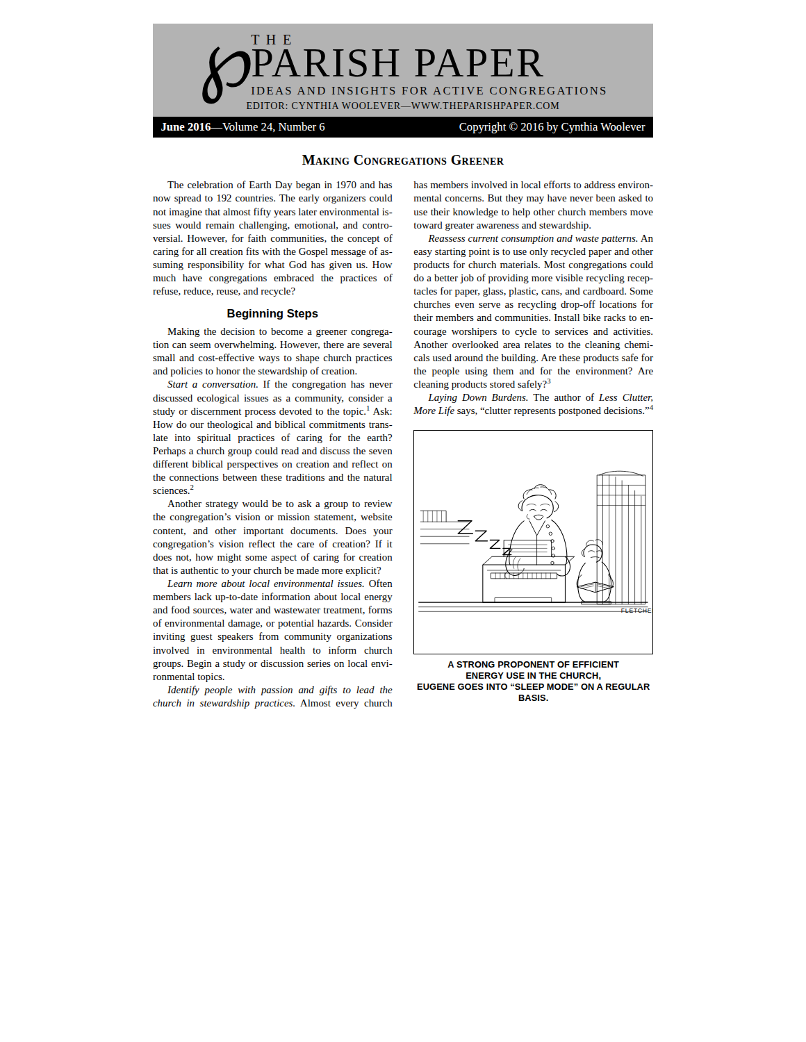℘
T H E
PARISH PAPER
IDEAS AND INSIGHTS FOR ACTIVE CONGREGATIONS
EDITOR: CYNTHIA WOOLEVER—WWW.THEPARISHPAPER.COM
June 2016—Volume 24, Number 6
Copyright © 2016 by Cynthia Woolever
Making Congregations Greener
The celebration of Earth Day began in 1970 and has now spread to 192 countries. The early organizers could not imagine that almost fifty years later environmental issues would remain challenging, emotional, and controversial. However, for faith communities, the concept of caring for all creation fits with the Gospel message of assuming responsibility for what God has given us. How much have congregations embraced the practices of refuse, reduce, reuse, and recycle?
Beginning Steps
Making the decision to become a greener congregation can seem overwhelming. However, there are several small and cost-effective ways to shape church practices and policies to honor the stewardship of creation.
Start a conversation. If the congregation has never discussed ecological issues as a community, consider a study or discernment process devoted to the topic.1 Ask: How do our theological and biblical commitments translate into spiritual practices of caring for the earth? Perhaps a church group could read and discuss the seven different biblical perspectives on creation and reflect on the connections between these traditions and the natural sciences.2
Another strategy would be to ask a group to review the congregation’s vision or mission statement, website content, and other important documents. Does your congregation’s vision reflect the care of creation? If it does not, how might some aspect of caring for creation that is authentic to your church be made more explicit?
Learn more about local environmental issues. Often members lack up-to-date information about local energy and food sources, water and wastewater treatment, forms of environmental damage, or potential hazards. Consider inviting guest speakers from community organizations involved in environmental health to inform church groups. Begin a study or discussion series on local environmental topics.
Identify people with passion and gifts to lead the church in stewardship practices. Almost every church has members involved in local efforts to address environmental concerns. But they may have never been asked to use their knowledge to help other church members move toward greater awareness and stewardship.
Reassess current consumption and waste patterns. An easy starting point is to use only recycled paper and other products for church materials. Most congregations could do a better job of providing more visible recycling receptacles for paper, glass, plastic, cans, and cardboard. Some churches even serve as recycling drop-off locations for their members and communities. Install bike racks to encourage worshipers to cycle to services and activities. Another overlooked area relates to the cleaning chemicals used around the building. Are these products safe for the people using them and for the environment? Are cleaning products stored safely?3
Laying Down Burdens. The author of Less Clutter, More Life says, “clutter represents postponed decisions.”4
FLETCHER
A strong proponent of efficient
energy use in the church,
Eugene goes into “sleep mode” on a regular basis.